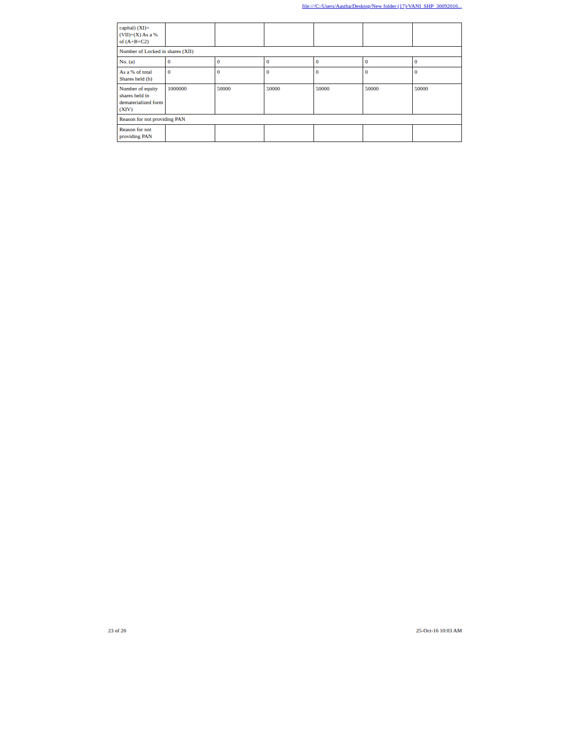file:///C:/Users/Aastha/Desktop/New folder (17)/VANI_SHP_30092016...
| capital) (XI)= (VII)+(X) As a % of (A+B+C2) | | | | | | |
| Number of Locked in shares (XII) |
| No. (a) | 0 | 0 | 0 | 0 | 0 | 0 |
| As a % of total Shares held (b) | 0 | 0 | 0 | 0 | 0 | 0 |
| Number of equity shares held in dematerialized form (XIV) | 1000000 | 50000 | 50000 | 50000 | 50000 | 50000 |
| Reason for not providing PAN |
| Reason for not providing PAN | | | | | | |
23 of 26 25-Oct-16 10:03 AM